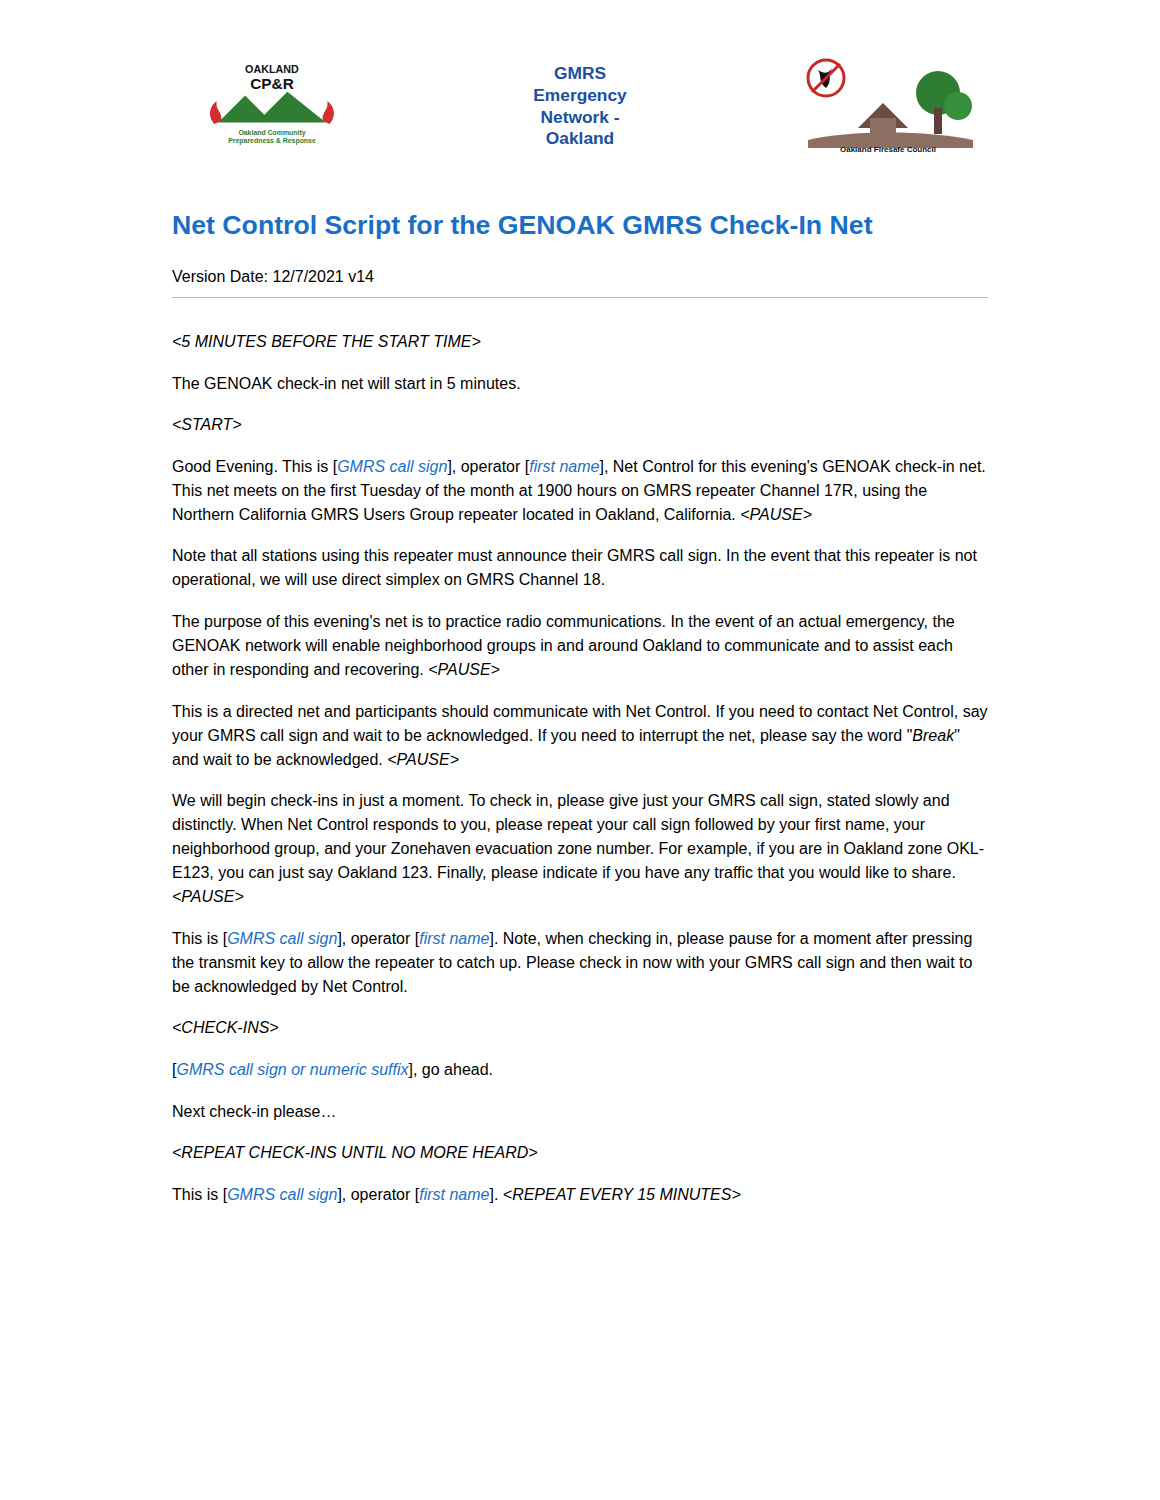OAKLAND CP&R Oakland Community Preparedness & Response
GMRS
Emergency
Network -
Oakland
Oakland Firesafe Council
Net Control Script for the GENOAK GMRS Check-In Net
Version Date: 12/7/2021 v14
<5 MINUTES BEFORE THE START TIME>
The GENOAK check-in net will start in 5 minutes.
<START>
Good Evening. This is [GMRS call sign], operator [first name], Net Control for this evening's GENOAK check-in net. This net meets on the first Tuesday of the month at 1900 hours on GMRS repeater Channel 17R, using the Northern California GMRS Users Group repeater located in Oakland, California. <PAUSE>
Note that all stations using this repeater must announce their GMRS call sign. In the event that this repeater is not operational, we will use direct simplex on GMRS Channel 18.
The purpose of this evening's net is to practice radio communications. In the event of an actual emergency, the GENOAK network will enable neighborhood groups in and around Oakland to communicate and to assist each other in responding and recovering. <PAUSE>
This is a directed net and participants should communicate with Net Control. If you need to contact Net Control, say your GMRS call sign and wait to be acknowledged. If you need to interrupt the net, please say the word "Break" and wait to be acknowledged. <PAUSE>
We will begin check-ins in just a moment. To check in, please give just your GMRS call sign, stated slowly and distinctly. When Net Control responds to you, please repeat your call sign followed by your first name, your neighborhood group, and your Zonehaven evacuation zone number. For example, if you are in Oakland zone OKL-E123, you can just say Oakland 123. Finally, please indicate if you have any traffic that you would like to share. <PAUSE>
This is [GMRS call sign], operator [first name]. Note, when checking in, please pause for a moment after pressing the transmit key to allow the repeater to catch up. Please check in now with your GMRS call sign and then wait to be acknowledged by Net Control.
<CHECK-INS>
[GMRS call sign or numeric suffix], go ahead.
Next check-in please…
<REPEAT CHECK-INS UNTIL NO MORE HEARD>
This is [GMRS call sign], operator [first name]. <REPEAT EVERY 15 MINUTES>